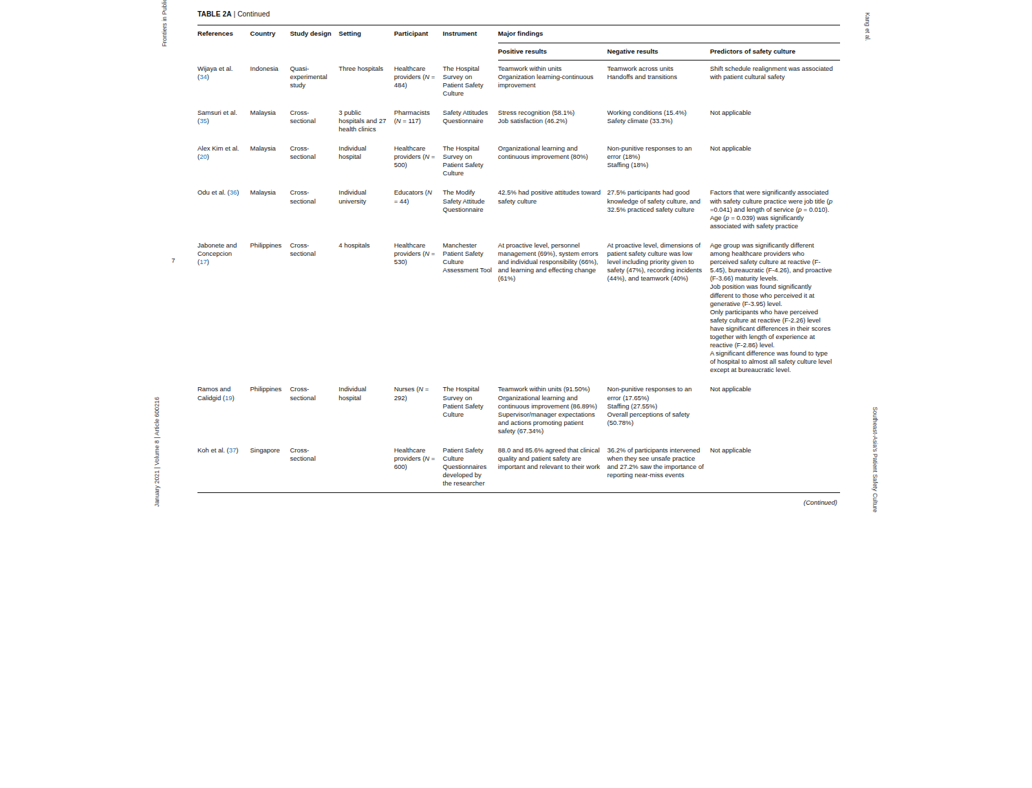Frontiers in Public Health | www.frontiersin.org
January 2021 | Volume 8 | Article 600216
Kang et al.
Southeast-Asia's Patient Safety Culture
7
TABLE 2A | Continued
| References | Country | Study design | Setting | Participant | Instrument | Major findings |
| --- | --- | --- | --- | --- | --- | --- |
| Positive results | Negative results | Predictors of safety culture |
| Wijaya et al. ( 34 ) | Indonesia | Quasi-experimental study | Three hospitals | Healthcare providers ( N = 484) | The Hospital Survey on Patient Safety Culture | Teamwork within units Organization learning-continuous improvement | Teamwork across units Handoffs and transitions | Shift schedule realignment was associated with patient cultural safety |
| Samsuri et al. ( 35 ) | Malaysia | Cross-sectional | 3 public hospitals and 27 health clinics | Pharmacists ( N = 117) | Safety Attitudes Questionnaire | Stress recognition (58.1%) Job satisfaction (46.2%) | Working conditions (15.4%) Safety climate (33.3%) | Not applicable |
| Alex Kim et al. ( 20 ) | Malaysia | Cross-sectional | Individual hospital | Healthcare providers ( N = 500) | The Hospital Survey on Patient Safety Culture | Organizational learning and continuous improvement (80%) | Non-punitive responses to an error (18%) Staffing (18%) | Not applicable |
| Odu et al. ( 36 ) | Malaysia | Cross-sectional | Individual university | Educators ( N = 44) | The Modify Safety Attitude Questionnaire | 42.5% had positive attitudes toward safety culture | 27.5% participants had good knowledge of safety culture, and 32.5% practiced safety culture | Factors that were significantly associated with safety culture practice were job title ( p =0.041) and length of service ( p = 0.010). Age ( p = 0.039) was significantly associated with safety practice |
| Jabonete and Concepcion ( 17 ) | Philippines | Cross-sectional | 4 hospitals | Healthcare providers ( N = 530) | Manchester Patient Safety Culture Assessment Tool | At proactive level, personnel management (69%), system errors and individual responsibility (66%), and learning and effecting change (61%) | At proactive level, dimensions of patient safety culture was low level including priority given to safety (47%), recording incidents (44%), and teamwork (40%) | Age group was significantly different among healthcare providers who perceived safety culture at reactive (F-5.45), bureaucratic (F-4.26), and proactive (F-3.66) maturity levels. Job position was found significantly different to those who perceived it at generative (F-3.95) level. Only participants who have perceived safety culture at reactive (F-2.26) level have significant differences in their scores together with length of experience at reactive (F-2.86) level. A significant difference was found to type of hospital to almost all safety culture level except at bureaucratic level. |
| Ramos and Calidgid ( 19 ) | Philippines | Cross-sectional | Individual hospital | Nurses ( N = 292) | The Hospital Survey on Patient Safety Culture | Teamwork within units (91.50%) Organizational learning and continuous improvement (86.89%) Supervisor/manager expectations and actions promoting patient safety (67.34%) | Non-punitive responses to an error (17.65%) Staffing (27.55%) Overall perceptions of safety (50.78%) | Not applicable |
| Koh et al. ( 37 ) | Singapore | Cross-sectional | | Healthcare providers ( N = 600) | Patient Safety Culture Questionnaires developed by the researcher | 88.0 and 85.6% agreed that clinical quality and patient safety are important and relevant to their work | 36.2% of participants intervened when they see unsafe practice and 27.2% saw the importance of reporting near-miss events | Not applicable |
(Continued)